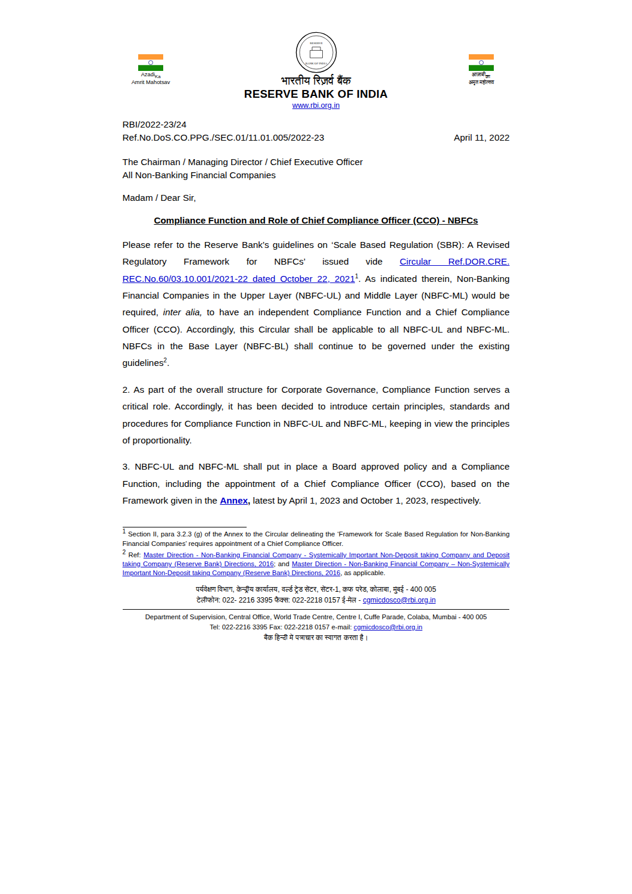AzadiKa
Amrit Mahotsav
आज़ादीका
अमृत महोत्सव
भारतीय रिज़र्व बैंक
RESERVE BANK OF INDIA
www.rbi.org.in
RBI/2022-23/24
Ref.No.DoS.CO.PPG./SEC.01/11.01.005/2022-23 April 11, 2022
The Chairman / Managing Director / Chief Executive Officer
All Non-Banking Financial Companies
Madam / Dear Sir,
Compliance Function and Role of Chief Compliance Officer (CCO) - NBFCs
Please refer to the Reserve Bank’s guidelines on ‘Scale Based Regulation (SBR): A Revised Regulatory Framework for NBFCs’ issued vide Circular Ref.DOR.CRE. REC.No.60/03.10.001/2021-22 dated October 22, 20211. As indicated therein, Non-Banking Financial Companies in the Upper Layer (NBFC-UL) and Middle Layer (NBFC-ML) would be required, inter alia, to have an independent Compliance Function and a Chief Compliance Officer (CCO). Accordingly, this Circular shall be applicable to all NBFC-UL and NBFC-ML. NBFCs in the Base Layer (NBFC-BL) shall continue to be governed under the existing guidelines2.
2. As part of the overall structure for Corporate Governance, Compliance Function serves a critical role. Accordingly, it has been decided to introduce certain principles, standards and procedures for Compliance Function in NBFC-UL and NBFC-ML, keeping in view the principles of proportionality.
3. NBFC-UL and NBFC-ML shall put in place a Board approved policy and a Compliance Function, including the appointment of a Chief Compliance Officer (CCO), based on the Framework given in the Annex, latest by April 1, 2023 and October 1, 2023, respectively.
1 Section II, para 3.2.3 (g) of the Annex to the Circular delineating the ‘Framework for Scale Based Regulation for Non-Banking Financial Companies’ requires appointment of a Chief Compliance Officer.
2 Ref: Master Direction - Non-Banking Financial Company - Systemically Important Non-Deposit taking Company and Deposit taking Company (Reserve Bank) Directions, 2016; and Master Direction - Non-Banking Financial Company – Non-Systemically Important Non-Deposit taking Company (Reserve Bank) Directions, 2016, as applicable.
पर्यवेक्षण विभाग, केन्द्रीय कार्यालय, वर्ल्ड ट्रेड सेंटर, सेंटर-1, कफ परेड, कोलाबा, मुंबई - 400 005
टेलीफोन: 022- 2216 3395 फैक्स: 022-2218 0157 ई-मेल - cgmicdosco@rbi.org.in
Department of Supervision, Central Office, World Trade Centre, Centre I, Cuffe Parade, Colaba, Mumbai - 400 005
Tel: 022-2216 3395 Fax: 022-2218 0157 e-mail: cgmicdosco@rbi.org.in
बैंक हिन्दी में पत्राचार का स्वागत करता है।